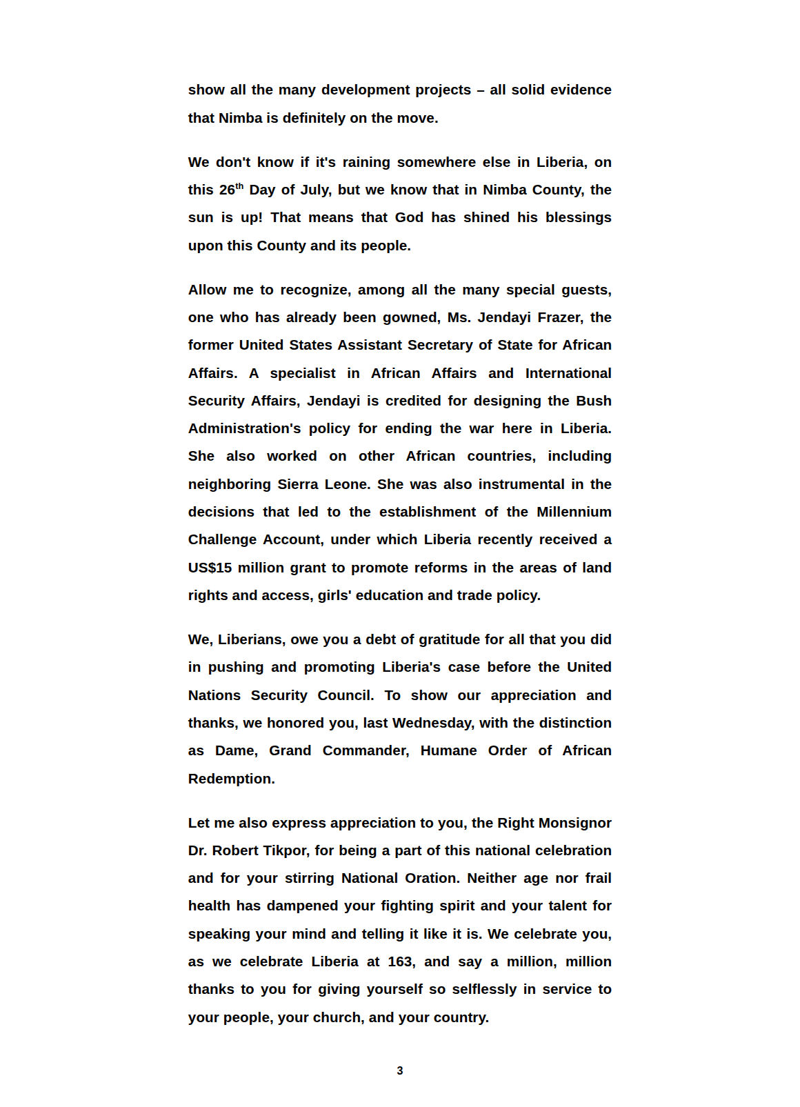show all the many development projects – all solid evidence that Nimba is definitely on the move.
We don't know if it's raining somewhere else in Liberia, on this 26th Day of July, but we know that in Nimba County, the sun is up! That means that God has shined his blessings upon this County and its people.
Allow me to recognize, among all the many special guests, one who has already been gowned, Ms. Jendayi Frazer, the former United States Assistant Secretary of State for African Affairs. A specialist in African Affairs and International Security Affairs, Jendayi is credited for designing the Bush Administration's policy for ending the war here in Liberia. She also worked on other African countries, including neighboring Sierra Leone. She was also instrumental in the decisions that led to the establishment of the Millennium Challenge Account, under which Liberia recently received a US$15 million grant to promote reforms in the areas of land rights and access, girls' education and trade policy.
We, Liberians, owe you a debt of gratitude for all that you did in pushing and promoting Liberia's case before the United Nations Security Council. To show our appreciation and thanks, we honored you, last Wednesday, with the distinction as Dame, Grand Commander, Humane Order of African Redemption.
Let me also express appreciation to you, the Right Monsignor Dr. Robert Tikpor, for being a part of this national celebration and for your stirring National Oration. Neither age nor frail health has dampened your fighting spirit and your talent for speaking your mind and telling it like it is. We celebrate you, as we celebrate Liberia at 163, and say a million, million thanks to you for giving yourself so selflessly in service to your people, your church, and your country.
3